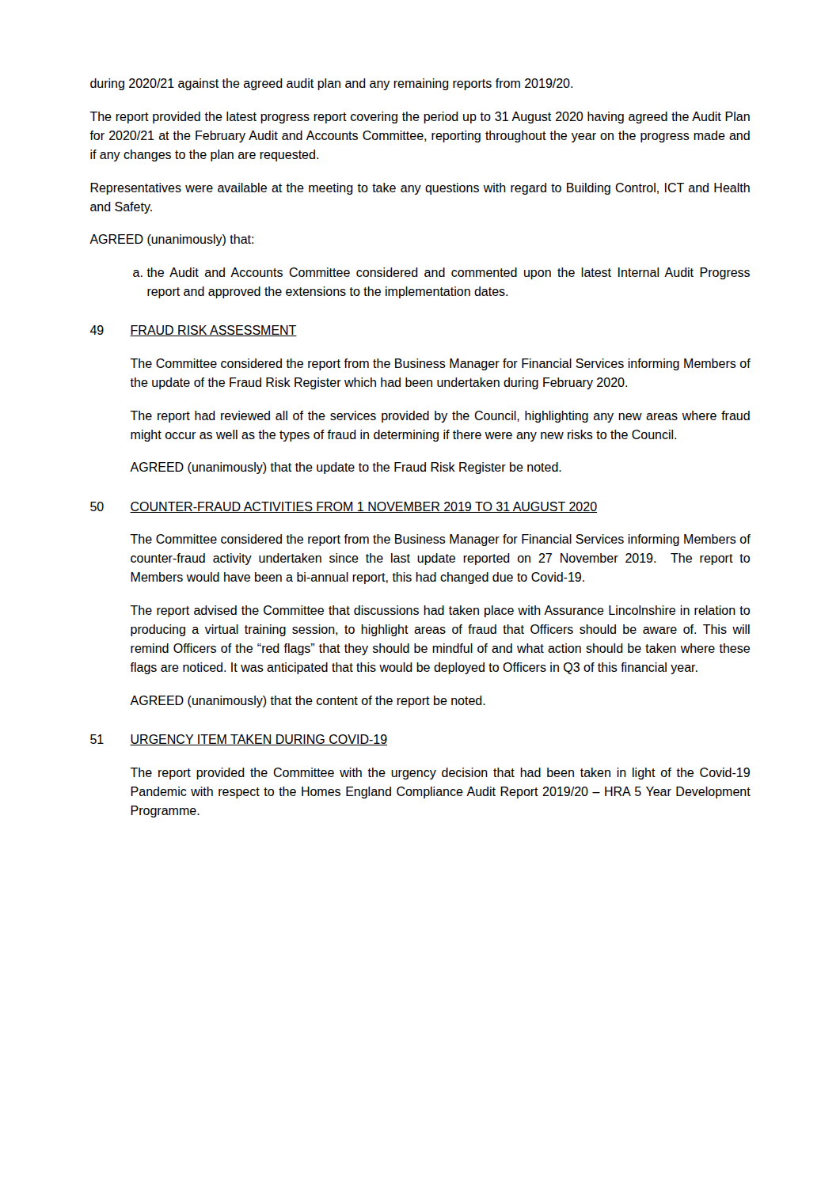during 2020/21 against the agreed audit plan and any remaining reports from 2019/20.
The report provided the latest progress report covering the period up to 31 August 2020 having agreed the Audit Plan for 2020/21 at the February Audit and Accounts Committee, reporting throughout the year on the progress made and if any changes to the plan are requested.
Representatives were available at the meeting to take any questions with regard to Building Control, ICT and Health and Safety.
AGREED (unanimously) that:
the Audit and Accounts Committee considered and commented upon the latest Internal Audit Progress report and approved the extensions to the implementation dates.
49
Fraud Risk Assessment
The Committee considered the report from the Business Manager for Financial Services informing Members of the update of the Fraud Risk Register which had been undertaken during February 2020.
The report had reviewed all of the services provided by the Council, highlighting any new areas where fraud might occur as well as the types of fraud in determining if there were any new risks to the Council.
AGREED (unanimously) that the update to the Fraud Risk Register be noted.
50
Counter-Fraud Activities from 1 November 2019 to 31 August 2020
The Committee considered the report from the Business Manager for Financial Services informing Members of counter-fraud activity undertaken since the last update reported on 27 November 2019. The report to Members would have been a bi-annual report, this had changed due to Covid-19.
The report advised the Committee that discussions had taken place with Assurance Lincolnshire in relation to producing a virtual training session, to highlight areas of fraud that Officers should be aware of. This will remind Officers of the “red flags” that they should be mindful of and what action should be taken where these flags are noticed. It was anticipated that this would be deployed to Officers in Q3 of this financial year.
AGREED (unanimously) that the content of the report be noted.
51
Urgency Item Taken During Covid-19
The report provided the Committee with the urgency decision that had been taken in light of the Covid-19 Pandemic with respect to the Homes England Compliance Audit Report 2019/20 – HRA 5 Year Development Programme.